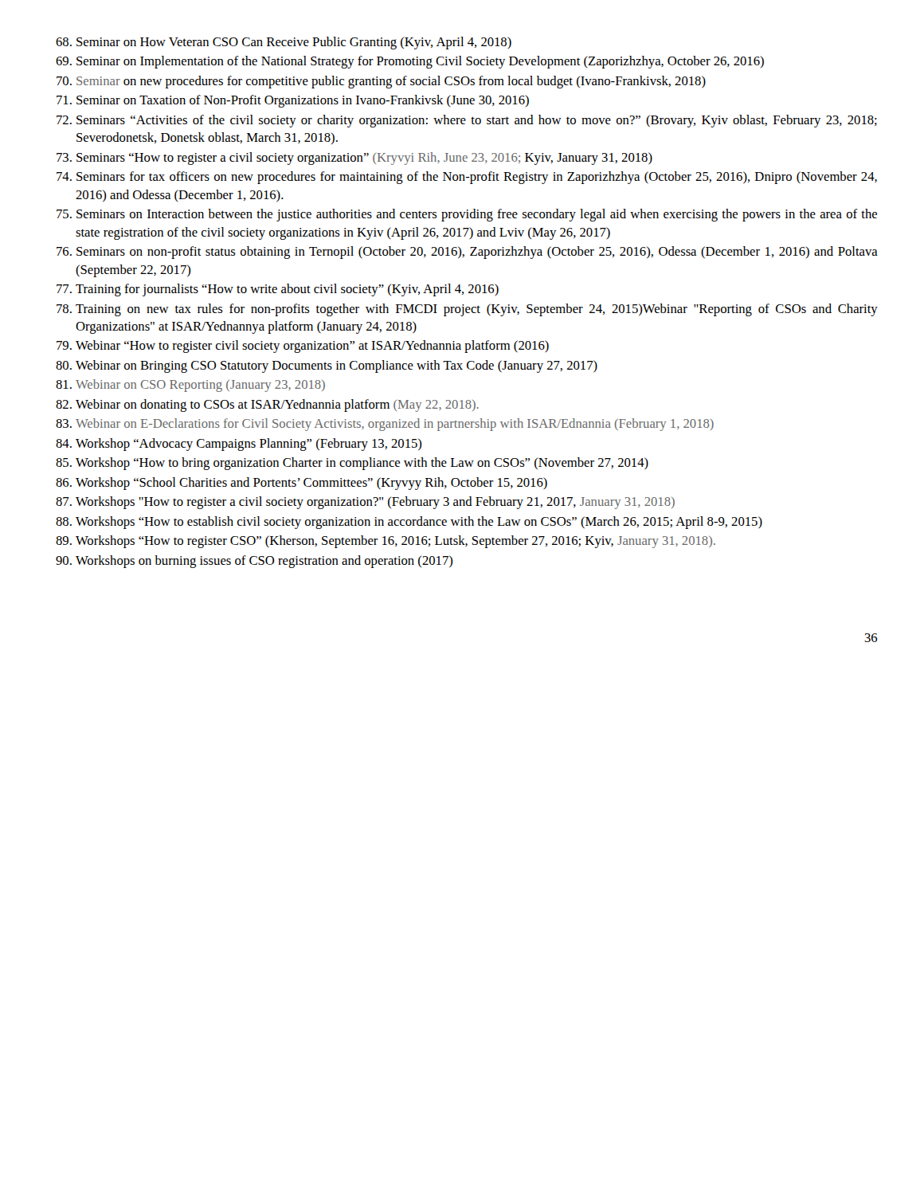Seminar on How Veteran CSO Can Receive Public Granting (Kyiv, April 4, 2018)
Seminar on Implementation of the National Strategy for Promoting Civil Society Development (Zaporizhzhya, October 26, 2016)
Seminar on new procedures for competitive public granting of social CSOs from local budget (Ivano-Frankivsk, 2018)
Seminar on Taxation of Non-Profit Organizations in Ivano-Frankivsk (June 30, 2016)
Seminars “Activities of the civil society or charity organization: where to start and how to move on?” (Brovary, Kyiv oblast, February 23, 2018; Severodonetsk, Donetsk oblast, March 31, 2018).
Seminars “How to register a civil society organization” (Kryvyi Rih, June 23, 2016; Kyiv, January 31, 2018)
Seminars for tax officers on new procedures for maintaining of the Non-profit Registry in Zaporizhzhya (October 25, 2016), Dnipro (November 24, 2016) and Odessa (December 1, 2016).
Seminars on Interaction between the justice authorities and centers providing free secondary legal aid when exercising the powers in the area of the state registration of the civil society organizations in Kyiv (April 26, 2017) and Lviv (May 26, 2017)
Seminars on non-profit status obtaining in Ternopil (October 20, 2016), Zaporizhzhya (October 25, 2016), Odessa (December 1, 2016) and Poltava (September 22, 2017)
Training for journalists “How to write about civil society” (Kyiv, April 4, 2016)
Training on new tax rules for non-profits together with FMCDI project (Kyiv, September 24, 2015)Webinar "Reporting of CSOs and Charity Organizations" at ISAR/Yednannya platform (January 24, 2018)
Webinar “How to register civil society organization” at ISAR/Yednannia platform (2016)
Webinar on Bringing CSO Statutory Documents in Compliance with Tax Code (January 27, 2017)
Webinar on CSO Reporting (January 23, 2018)
Webinar on donating to CSOs at ISAR/Yednannia platform (May 22, 2018).
Webinar on E-Declarations for Civil Society Activists, organized in partnership with ISAR/Ednannia (February 1, 2018)
Workshop “Advocacy Campaigns Planning” (February 13, 2015)
Workshop “How to bring organization Charter in compliance with the Law on CSOs” (November 27, 2014)
Workshop “School Charities and Portents’ Committees” (Kryvyy Rih, October 15, 2016)
Workshops "How to register a civil society organization?" (February 3 and February 21, 2017, January 31, 2018)
Workshops “How to establish civil society organization in accordance with the Law on CSOs” (March 26, 2015; April 8-9, 2015)
Workshops “How to register CSO” (Kherson, September 16, 2016; Lutsk, September 27, 2016; Kyiv, January 31, 2018).
Workshops on burning issues of CSO registration and operation (2017)
36